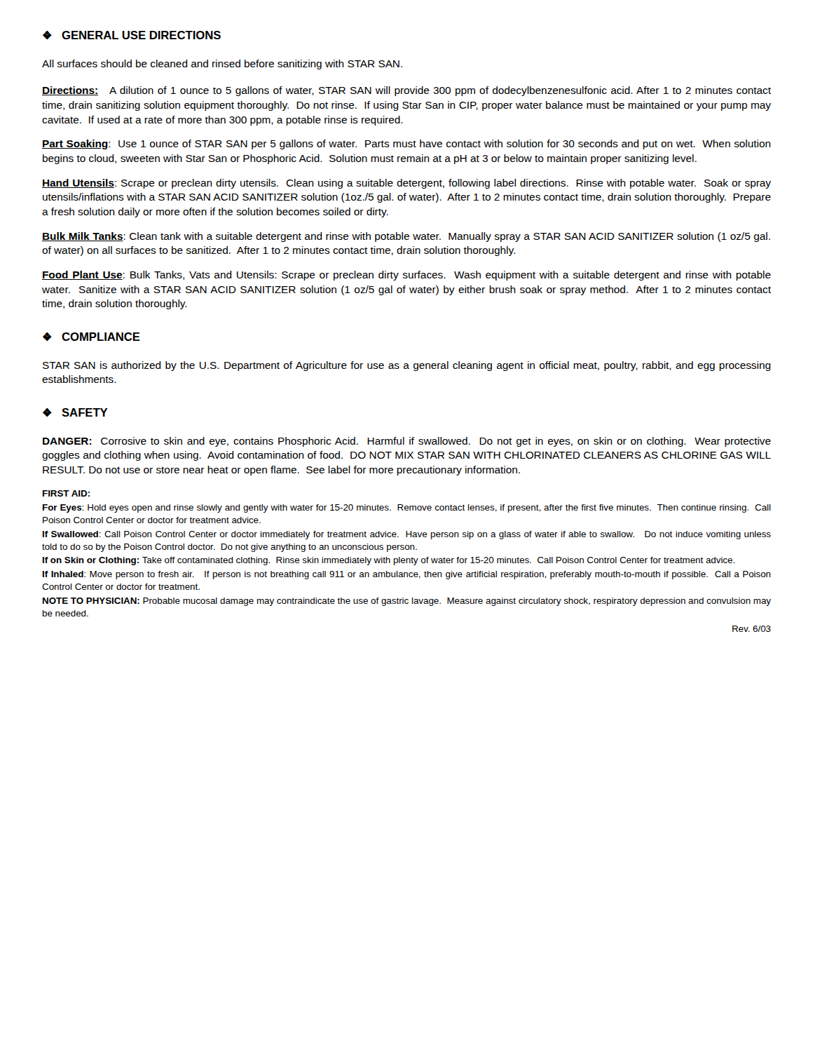GENERAL USE DIRECTIONS
All surfaces should be cleaned and rinsed before sanitizing with STAR SAN.
Directions: A dilution of 1 ounce to 5 gallons of water, STAR SAN will provide 300 ppm of dodecylbenzenesulfonic acid. After 1 to 2 minutes contact time, drain sanitizing solution equipment thoroughly. Do not rinse. If using Star San in CIP, proper water balance must be maintained or your pump may cavitate. If used at a rate of more than 300 ppm, a potable rinse is required.
Part Soaking: Use 1 ounce of STAR SAN per 5 gallons of water. Parts must have contact with solution for 30 seconds and put on wet. When solution begins to cloud, sweeten with Star San or Phosphoric Acid. Solution must remain at a pH at 3 or below to maintain proper sanitizing level.
Hand Utensils: Scrape or preclean dirty utensils. Clean using a suitable detergent, following label directions. Rinse with potable water. Soak or spray utensils/inflations with a STAR SAN ACID SANITIZER solution (1oz./5 gal. of water). After 1 to 2 minutes contact time, drain solution thoroughly. Prepare a fresh solution daily or more often if the solution becomes soiled or dirty.
Bulk Milk Tanks: Clean tank with a suitable detergent and rinse with potable water. Manually spray a STAR SAN ACID SANITIZER solution (1 oz/5 gal. of water) on all surfaces to be sanitized. After 1 to 2 minutes contact time, drain solution thoroughly.
Food Plant Use: Bulk Tanks, Vats and Utensils: Scrape or preclean dirty surfaces. Wash equipment with a suitable detergent and rinse with potable water. Sanitize with a STAR SAN ACID SANITIZER solution (1 oz/5 gal of water) by either brush soak or spray method. After 1 to 2 minutes contact time, drain solution thoroughly.
COMPLIANCE
STAR SAN is authorized by the U.S. Department of Agriculture for use as a general cleaning agent in official meat, poultry, rabbit, and egg processing establishments.
SAFETY
DANGER: Corrosive to skin and eye, contains Phosphoric Acid. Harmful if swallowed. Do not get in eyes, on skin or on clothing. Wear protective goggles and clothing when using. Avoid contamination of food. DO NOT MIX STAR SAN WITH CHLORINATED CLEANERS AS CHLORINE GAS WILL RESULT. Do not use or store near heat or open flame. See label for more precautionary information.
FIRST AID:
For Eyes: Hold eyes open and rinse slowly and gently with water for 15-20 minutes. Remove contact lenses, if present, after the first five minutes. Then continue rinsing. Call Poison Control Center or doctor for treatment advice.
If Swallowed: Call Poison Control Center or doctor immediately for treatment advice. Have person sip on a glass of water if able to swallow. Do not induce vomiting unless told to do so by the Poison Control doctor. Do not give anything to an unconscious person.
If on Skin or Clothing: Take off contaminated clothing. Rinse skin immediately with plenty of water for 15-20 minutes. Call Poison Control Center for treatment advice.
If Inhaled: Move person to fresh air. If person is not breathing call 911 or an ambulance, then give artificial respiration, preferably mouth-to-mouth if possible. Call a Poison Control Center or doctor for treatment.
NOTE TO PHYSICIAN: Probable mucosal damage may contraindicate the use of gastric lavage. Measure against circulatory shock, respiratory depression and convulsion may be needed.
Rev. 6/03